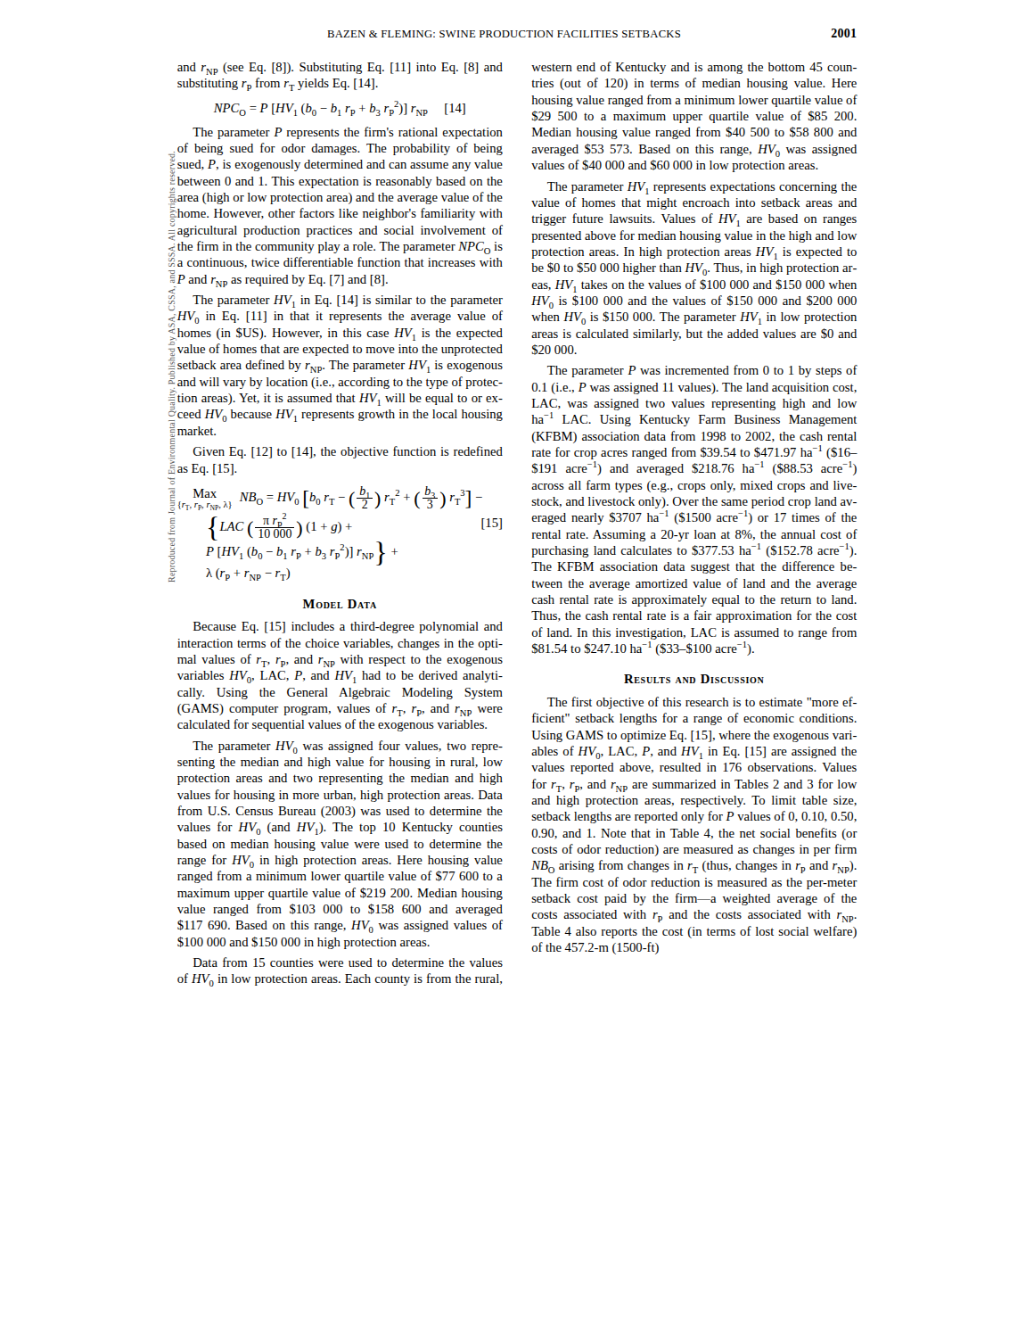Reproduced from Journal of Environmental Quality. Published by ASA, CSSA, and SSSA. All copyrights reserved.
BAZEN & FLEMING: SWINE PRODUCTION FACILITIES SETBACKS 2001
and rNP (see Eq. [8]). Substituting Eq. [11] into Eq. [8] and substituting rP from rT yields Eq. [14].
NPCO = P [HV1 (b0 − b1 rP + b3 rP2)] rNP [14]
The parameter P represents the firm's rational expectation of being sued for odor damages. The probability of being sued, P, is exogenously determined and can assume any value between 0 and 1. This expectation is reasonably based on the area (high or low protection area) and the average value of the home. However, other factors like neighbor's familiarity with agricultural production practices and social involvement of the firm in the community play a role. The parameter NPCO is a continuous, twice differentiable function that increases with P and rNP as required by Eq. [7] and [8].
The parameter HV1 in Eq. [14] is similar to the parameter HV0 in Eq. [11] in that it represents the average value of homes (in $US). However, in this case HV1 is the expected value of homes that are expected to move into the unprotected setback area defined by rNP. The parameter HV1 is exogenous and will vary by location (i.e., according to the type of protection areas). Yet, it is assumed that HV1 will be equal to or exceed HV0 because HV1 represents growth in the local housing market.
Given Eq. [12] to [14], the objective function is redefined as Eq. [15].
Max{rT, rP, rNP, λ} NBO = HV0 [b0 rT − (b12) rT2 + (b33) rT3] − {LAC (π rP210 000) (1 + g) + [15] P [HV1 (b0 − b1 rP + b3 rP2)] rNP} + λ (rP + rNP − rT)
Model Data
Because Eq. [15] includes a third-degree polynomial and interaction terms of the choice variables, changes in the optimal values of rT, rP, and rNP with respect to the exogenous variables HV0, LAC, P, and HV1 had to be derived analytically. Using the General Algebraic Modeling System (GAMS) computer program, values of rT, rP, and rNP were calculated for sequential values of the exogenous variables.
The parameter HV0 was assigned four values, two representing the median and high value for housing in rural, low protection areas and two representing the median and high values for housing in more urban, high protection areas. Data from U.S. Census Bureau (2003) was used to determine the values for HV0 (and HV1). The top 10 Kentucky counties based on median housing value were used to determine the range for HV0 in high protection areas. Here housing value ranged from a minimum lower quartile value of $77 600 to a maximum upper quartile value of $219 200. Median housing value ranged from $103 000 to $158 600 and averaged $117 690. Based on this range, HV0 was assigned values of $100 000 and $150 000 in high protection areas.
Data from 15 counties were used to determine the values of HV0 in low protection areas. Each county is from the rural, western end of Kentucky and is among the bottom 45 countries (out of 120) in terms of median housing value. Here housing value ranged from a minimum lower quartile value of $29 500 to a maximum upper quartile value of $85 200. Median housing value ranged from $40 500 to $58 800 and averaged $53 573. Based on this range, HV0 was assigned values of $40 000 and $60 000 in low protection areas.
The parameter HV1 represents expectations concerning the value of homes that might encroach into setback areas and trigger future lawsuits. Values of HV1 are based on ranges presented above for median housing value in the high and low protection areas. In high protection areas HV1 is expected to be $0 to $50 000 higher than HV0. Thus, in high protection areas, HV1 takes on the values of $100 000 and $150 000 when HV0 is $100 000 and the values of $150 000 and $200 000 when HV0 is $150 000. The parameter HV1 in low protection areas is calculated similarly, but the added values are $0 and $20 000.
The parameter P was incremented from 0 to 1 by steps of 0.1 (i.e., P was assigned 11 values). The land acquisition cost, LAC, was assigned two values representing high and low ha−1 LAC. Using Kentucky Farm Business Management (KFBM) association data from 1998 to 2002, the cash rental rate for crop acres ranged from $39.54 to $471.97 ha−1 ($16–$191 acre−1) and averaged $218.76 ha−1 ($88.53 acre−1) across all farm types (e.g., crops only, mixed crops and livestock, and livestock only). Over the same period crop land averaged nearly $3707 ha−1 ($1500 acre−1) or 17 times of the rental rate. Assuming a 20-yr loan at 8%, the annual cost of purchasing land calculates to $377.53 ha−1 ($152.78 acre−1). The KFBM association data suggest that the difference between the average amortized value of land and the average cash rental rate is approximately equal to the return to land. Thus, the cash rental rate is a fair approximation for the cost of land. In this investigation, LAC is assumed to range from $81.54 to $247.10 ha−1 ($33–$100 acre−1).
Results and Discussion
The first objective of this research is to estimate "more efficient" setback lengths for a range of economic conditions. Using GAMS to optimize Eq. [15], where the exogenous variables of HV0, LAC, P, and HV1 in Eq. [15] are assigned the values reported above, resulted in 176 observations. Values for rT, rP, and rNP are summarized in Tables 2 and 3 for low and high protection areas, respectively. To limit table size, setback lengths are reported only for P values of 0, 0.10, 0.50, 0.90, and 1. Note that in Table 4, the net social benefits (or costs of odor reduction) are measured as changes in per firm NBO arising from changes in rT (thus, changes in rP and rNP). The firm cost of odor reduction is measured as the per-meter setback cost paid by the firm—a weighted average of the costs associated with rP and the costs associated with rNP. Table 4 also reports the cost (in terms of lost social welfare) of the 457.2-m (1500-ft)